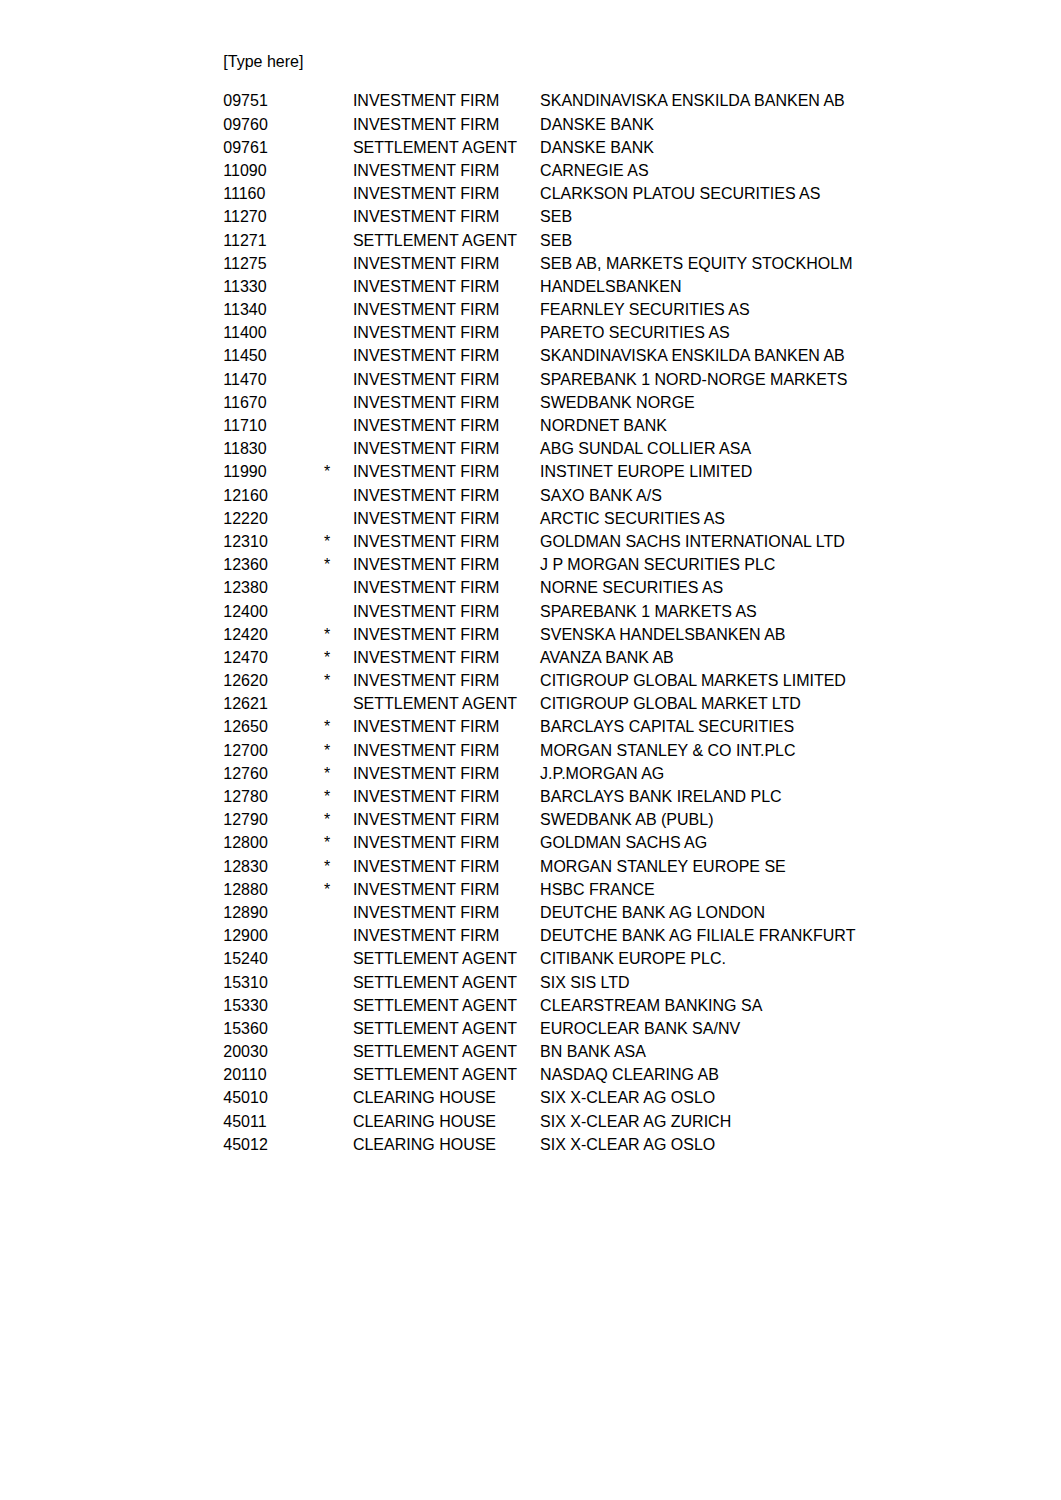[Type here]
| 09751 | | INVESTMENT FIRM | SKANDINAVISKA ENSKILDA BANKEN AB |
| 09760 | | INVESTMENT FIRM | DANSKE BANK |
| 09761 | | SETTLEMENT AGENT | DANSKE BANK |
| 11090 | | INVESTMENT FIRM | CARNEGIE AS |
| 11160 | | INVESTMENT FIRM | CLARKSON PLATOU SECURITIES AS |
| 11270 | | INVESTMENT FIRM | SEB |
| 11271 | | SETTLEMENT AGENT | SEB |
| 11275 | | INVESTMENT FIRM | SEB AB, MARKETS EQUITY STOCKHOLM |
| 11330 | | INVESTMENT FIRM | HANDELSBANKEN |
| 11340 | | INVESTMENT FIRM | FEARNLEY SECURITIES AS |
| 11400 | | INVESTMENT FIRM | PARETO SECURITIES AS |
| 11450 | | INVESTMENT FIRM | SKANDINAVISKA ENSKILDA BANKEN AB |
| 11470 | | INVESTMENT FIRM | SPAREBANK 1 NORD-NORGE MARKETS |
| 11670 | | INVESTMENT FIRM | SWEDBANK NORGE |
| 11710 | | INVESTMENT FIRM | NORDNET BANK |
| 11830 | | INVESTMENT FIRM | ABG SUNDAL COLLIER ASA |
| 11990 | * | INVESTMENT FIRM | INSTINET EUROPE LIMITED |
| 12160 | | INVESTMENT FIRM | SAXO BANK A/S |
| 12220 | | INVESTMENT FIRM | ARCTIC SECURITIES AS |
| 12310 | * | INVESTMENT FIRM | GOLDMAN SACHS INTERNATIONAL LTD |
| 12360 | * | INVESTMENT FIRM | J P MORGAN SECURITIES PLC |
| 12380 | | INVESTMENT FIRM | NORNE SECURITIES AS |
| 12400 | | INVESTMENT FIRM | SPAREBANK 1 MARKETS AS |
| 12420 | * | INVESTMENT FIRM | SVENSKA HANDELSBANKEN AB |
| 12470 | * | INVESTMENT FIRM | AVANZA BANK AB |
| 12620 | * | INVESTMENT FIRM | CITIGROUP GLOBAL MARKETS LIMITED |
| 12621 | | SETTLEMENT AGENT | CITIGROUP GLOBAL MARKET LTD |
| 12650 | * | INVESTMENT FIRM | BARCLAYS CAPITAL SECURITIES |
| 12700 | * | INVESTMENT FIRM | MORGAN STANLEY & CO INT.PLC |
| 12760 | * | INVESTMENT FIRM | J.P.MORGAN AG |
| 12780 | * | INVESTMENT FIRM | BARCLAYS BANK IRELAND PLC |
| 12790 | * | INVESTMENT FIRM | SWEDBANK AB (PUBL) |
| 12800 | * | INVESTMENT FIRM | GOLDMAN SACHS AG |
| 12830 | * | INVESTMENT FIRM | MORGAN STANLEY EUROPE SE |
| 12880 | * | INVESTMENT FIRM | HSBC FRANCE |
| 12890 | | INVESTMENT FIRM | DEUTCHE BANK AG LONDON |
| 12900 | | INVESTMENT FIRM | DEUTCHE BANK AG FILIALE FRANKFURT |
| 15240 | | SETTLEMENT AGENT | CITIBANK EUROPE PLC. |
| 15310 | | SETTLEMENT AGENT | SIX SIS LTD |
| 15330 | | SETTLEMENT AGENT | CLEARSTREAM BANKING SA |
| 15360 | | SETTLEMENT AGENT | EUROCLEAR BANK SA/NV |
| 20030 | | SETTLEMENT AGENT | BN BANK ASA |
| 20110 | | SETTLEMENT AGENT | NASDAQ CLEARING AB |
| 45010 | | CLEARING HOUSE | SIX X-CLEAR AG OSLO |
| 45011 | | CLEARING HOUSE | SIX X-CLEAR AG ZURICH |
| 45012 | | CLEARING HOUSE | SIX X-CLEAR AG OSLO |